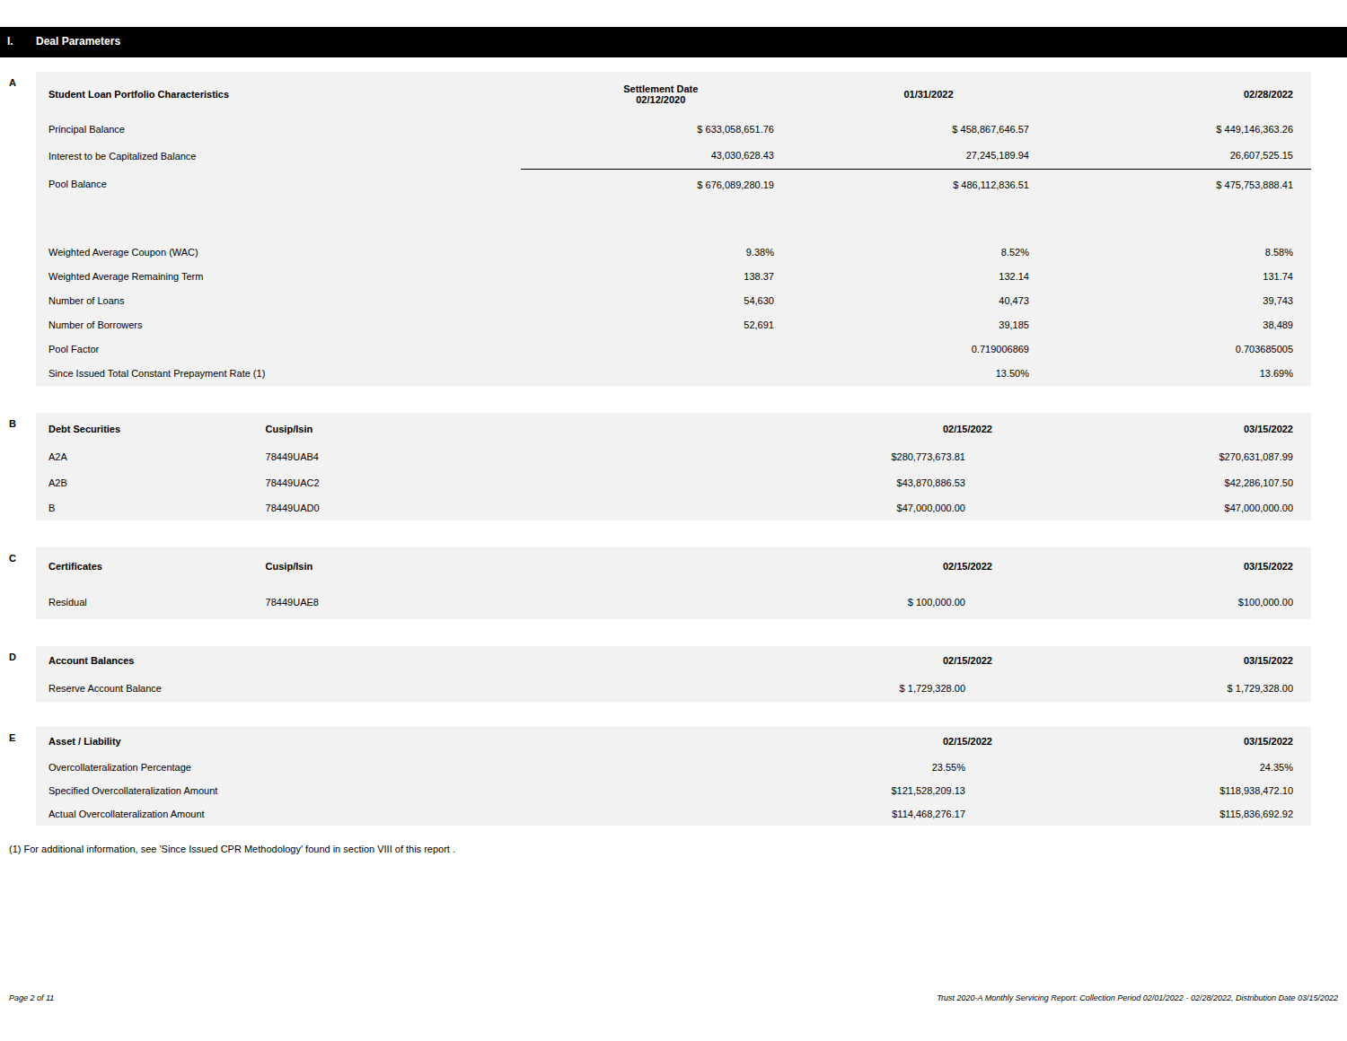I. Deal Parameters
A
| Student Loan Portfolio Characteristics | Settlement Date 02/12/2020 | 01/31/2022 | 02/28/2022 |
| Principal Balance | $ 633,058,651.76 | $ 458,867,646.57 | $ 449,146,363.26 |
| Interest to be Capitalized Balance | 43,030,628.43 | 27,245,189.94 | 26,607,525.15 |
| Pool Balance | $ 676,089,280.19 | $ 486,112,836.51 | $ 475,753,888.41 |
| Weighted Average Coupon (WAC) | 9.38% | 8.52% | 8.58% |
| Weighted Average Remaining Term | 138.37 | 132.14 | 131.74 |
| Number of Loans | 54,630 | 40,473 | 39,743 |
| Number of Borrowers | 52,691 | 39,185 | 38,489 |
| Pool Factor | | 0.719006869 | 0.703685005 |
| Since Issued Total Constant Prepayment Rate (1) | | 13.50% | 13.69% |
B
| Debt Securities | Cusip/Isin | 02/15/2022 | 03/15/2022 |
| A2A | 78449UAB4 | $280,773,673.81 | $270,631,087.99 |
| A2B | 78449UAC2 | $43,870,886.53 | $42,286,107.50 |
| B | 78449UAD0 | $47,000,000.00 | $47,000,000.00 |
C
| Certificates | Cusip/Isin | 02/15/2022 | 03/15/2022 |
| Residual | 78449UAE8 | $ 100,000.00 | $100,000.00 |
D
| Account Balances | 02/15/2022 | 03/15/2022 |
| Reserve Account Balance | $ 1,729,328.00 | $ 1,729,328.00 |
E
| Asset / Liability | 02/15/2022 | 03/15/2022 |
| Overcollateralization Percentage | 23.55% | 24.35% |
| Specified Overcollateralization Amount | $121,528,209.13 | $118,938,472.10 |
| Actual Overcollateralization Amount | $114,468,276.17 | $115,836,692.92 |
(1) For additional information, see 'Since Issued CPR Methodology' found in section VIII of this report .
Page 2 of 11
Trust 2020-A Monthly Servicing Report: Collection Period 02/01/2022 - 02/28/2022, Distribution Date 03/15/2022